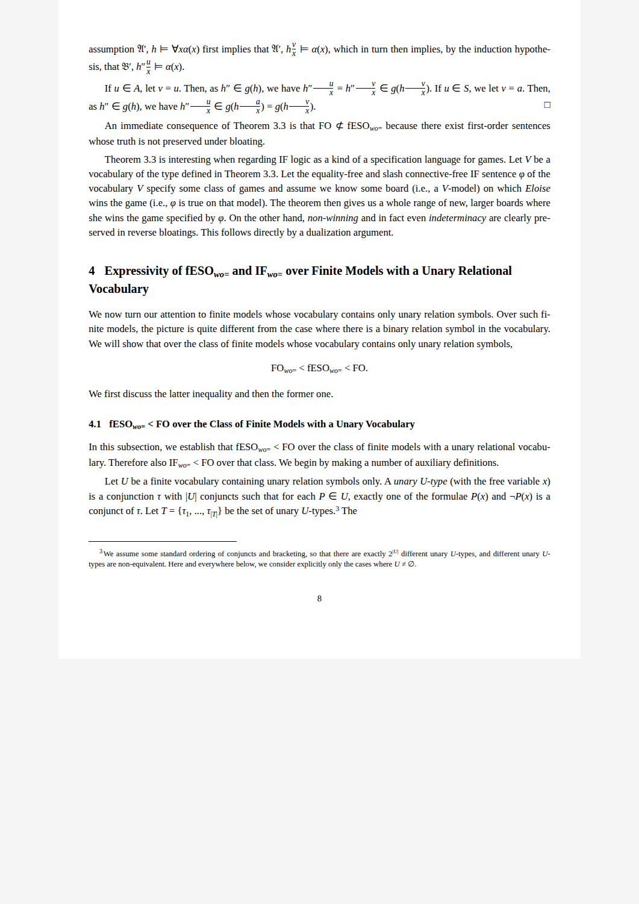assumption 𝔄′, h ⊨ ∀xα(x) first implies that 𝔄′, hvx ⊨ α(x), which in turn then implies, by the induction hypothesis, that 𝔅′, h″ux ⊨ α(x).
If u ∈ A, let v = u. Then, as h″ ∈ g(h), we have h″ux = h″vx ∈ g(hvx). If u ∈ S, we let v = a. Then, as h″ ∈ g(h), we have h″ux ∈ g(hax) = g(hvx). □
An immediate consequence of Theorem 3.3 is that FO ⊄ fESOwo= because there exist first-order sentences whose truth is not preserved under bloating.
Theorem 3.3 is interesting when regarding IF logic as a kind of a specification language for games. Let V be a vocabulary of the type defined in Theorem 3.3. Let the equality-free and slash connective-free IF sentence φ of the vocabulary V specify some class of games and assume we know some board (i.e., a V-model) on which Eloise wins the game (i.e., φ is true on that model). The theorem then gives us a whole range of new, larger boards where she wins the game specified by φ. On the other hand, non-winning and in fact even indeterminacy are clearly preserved in reverse bloatings. This follows directly by a dualization argument.
4 Expressivity of fESOwo= and IFwo= over Finite Models with a Unary Relational Vocabulary
We now turn our attention to finite models whose vocabulary contains only unary relation symbols. Over such finite models, the picture is quite different from the case where there is a binary relation symbol in the vocabulary. We will show that over the class of finite models whose vocabulary contains only unary relation symbols,
FOwo= < fESOwo= < FO.
We first discuss the latter inequality and then the former one.
4.1fESOwo= < FO over the Class of Finite Models with a Unary Vocabulary
In this subsection, we establish that fESOwo= < FO over the class of finite models with a unary relational vocabulary. Therefore also IFwo= < FO over that class. We begin by making a number of auxiliary definitions.
Let U be a finite vocabulary containing unary relation symbols only. A unary U-type (with the free variable x) is a conjunction τ with |U| conjuncts such that for each P ∈ U, exactly one of the formulae P(x) and ¬P(x) is a conjunct of τ. Let T = {τ 1, ..., τ|T|} be the set of unary U-types.3 The
3 We assume some standard ordering of conjuncts and bracketing, so that there are exactly 2|U| different unary U-types, and different unary U-types are non-equivalent. Here and everywhere below, we consider explicitly only the cases where U ≠ ∅.
8